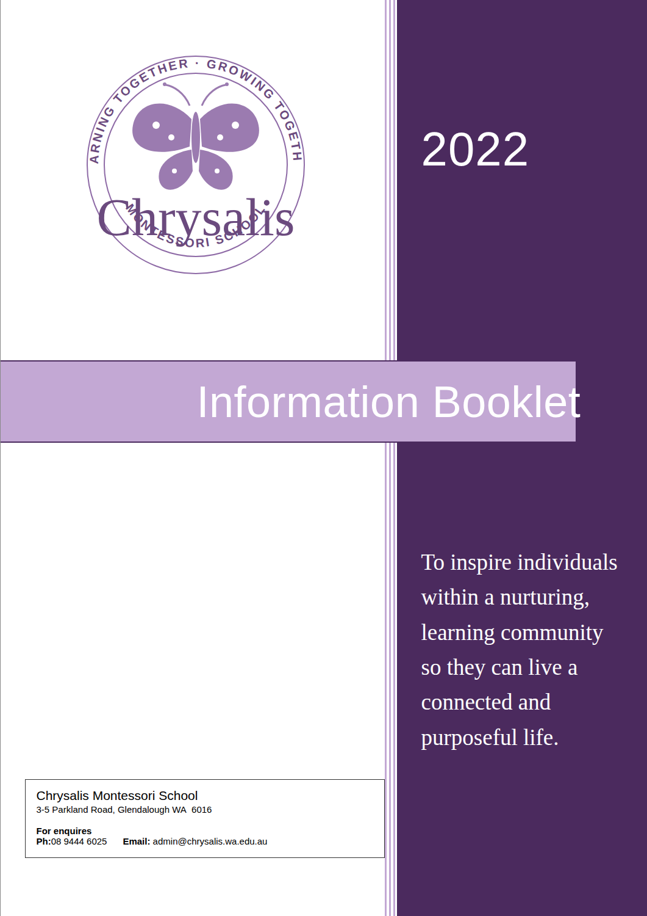LEARNING TOGETHER · GROWING TOGETHER MONTESSORI SCHOOL Chrysalis
2022
Information Booklet
To inspire individuals within a nurturing, learning community so they can live a connected and purposeful life.
Chrysalis Montessori School
3-5 Parkland Road, Glendalough WA 6016
For enquires
Ph: 08 9444 6025 Email: admin@chrysalis.wa.edu.au